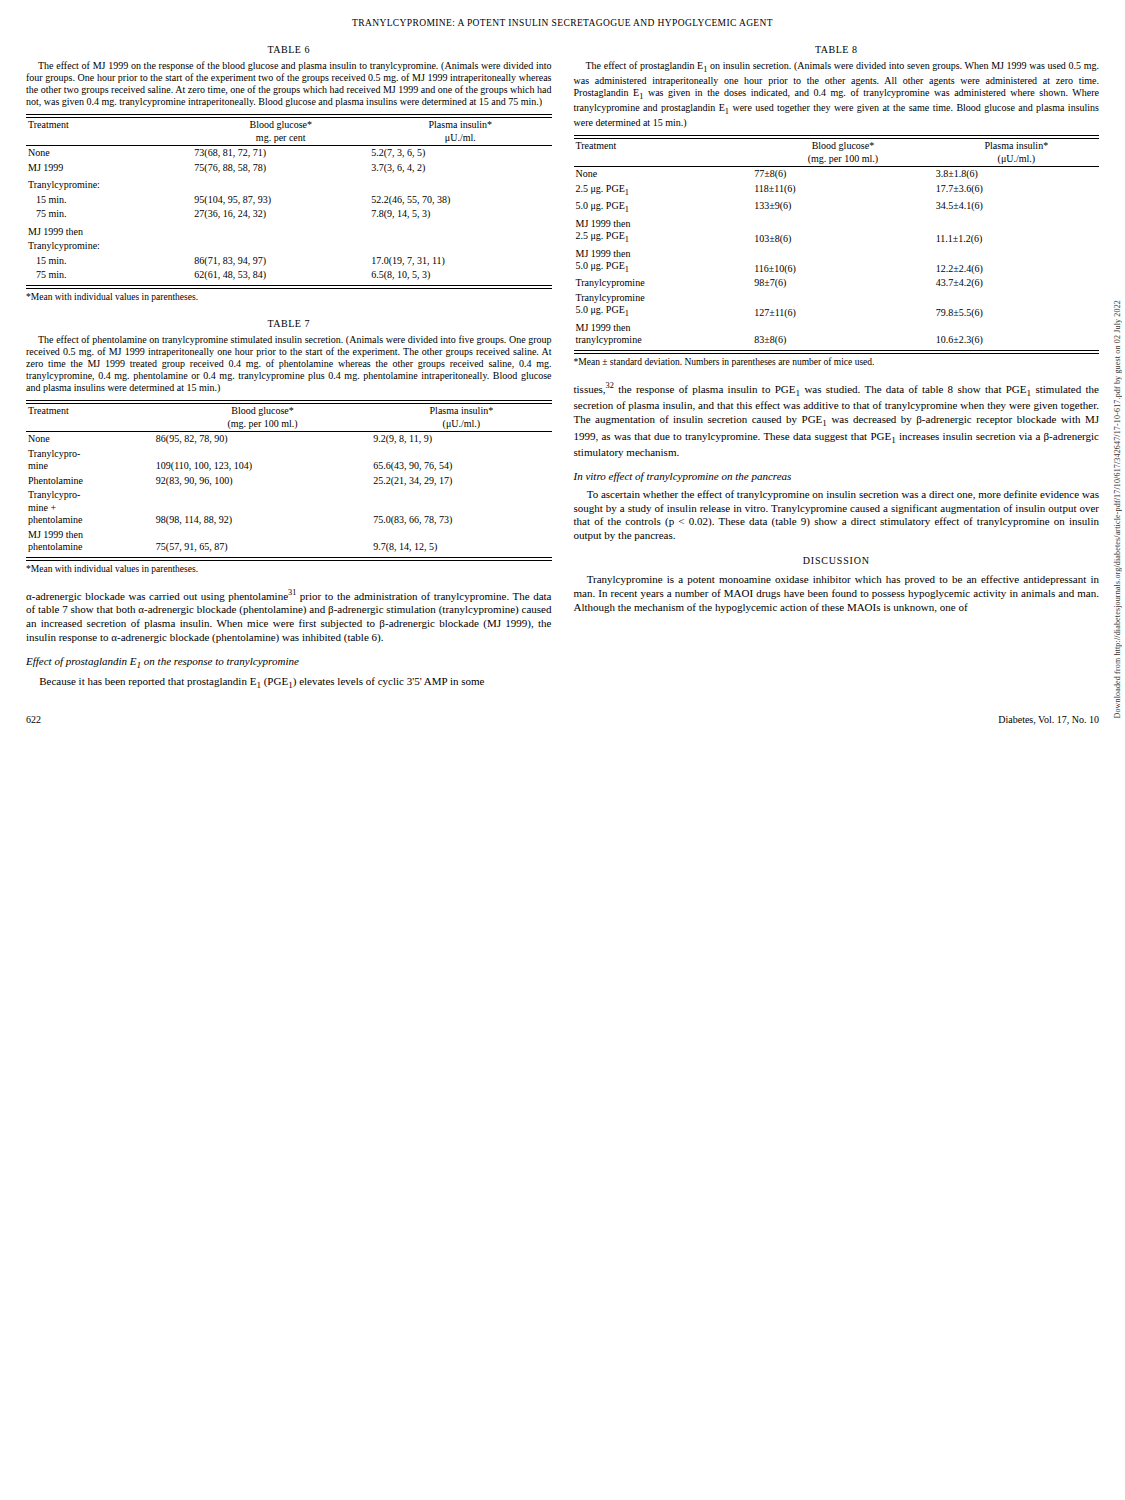Downloaded from http://diabetesjournals.org/diabetes/article-pdf/17/10/617/342647/17-10-617.pdf by guest on 02 July 2022
Tranylcypromine: A Potent Insulin Secretagogue and Hypoglycemic Agent
Table 6
The effect of MJ 1999 on the response of the blood glucose and plasma insulin to tranylcypromine. (Animals were divided into four groups. One hour prior to the start of the experiment two of the groups received 0.5 mg. of MJ 1999 intraperitoneally whereas the other two groups received saline. At zero time, one of the groups which had received MJ 1999 and one of the groups which had not, was given 0.4 mg. tranylcypromine intraperitoneally. Blood glucose and plasma insulins were determined at 15 and 75 min.)
| Treatment | Blood glucose* mg. per cent | Plasma insulin* μU./ml. |
| --- | --- | --- |
| None | 73(68, 81, 72, 71) | 5.2(7, 3, 6, 5) |
| MJ 1999 | 75(76, 88, 58, 78) | 3.7(3, 6, 4, 2) |
| Tranylcypromine: |
| 15 min. | 95(104, 95, 87, 93) | 52.2(46, 55, 70, 38) |
| 75 min. | 27(36, 16, 24, 32) | 7.8(9, 14, 5, 3) |
| MJ 1999 then |
| Tranylcypromine: | | |
| 15 min. | 86(71, 83, 94, 97) | 17.0(19, 7, 31, 11) |
| 75 min. | 62(61, 48, 53, 84) | 6.5(8, 10, 5, 3) |
*Mean with individual values in parentheses.
Table 7
The effect of phentolamine on tranylcypromine stimulated insulin secretion. (Animals were divided into five groups. One group received 0.5 mg. of MJ 1999 intraperitoneally one hour prior to the start of the experiment. The other groups received saline. At zero time the MJ 1999 treated group received 0.4 mg. of phentolamine whereas the other groups received saline, 0.4 mg. tranylcypromine, 0.4 mg. phentolamine or 0.4 mg. tranylcypromine plus 0.4 mg. phentolamine intraperitoneally. Blood glucose and plasma insulins were determined at 15 min.)
| Treatment | Blood glucose* (mg. per 100 ml.) | Plasma insulin* (μU./ml.) |
| --- | --- | --- |
| None | 86(95, 82, 78, 90) | 9.2(9, 8, 11, 9) |
| Tranylcypro- mine | 109(110, 100, 123, 104) | 65.6(43, 90, 76, 54) |
| Phentolamine | 92(83, 90, 96, 100) | 25.2(21, 34, 29, 17) |
| Tranylcypro- mine + phentolamine | 98(98, 114, 88, 92) | 75.0(83, 66, 78, 73) |
| MJ 1999 then phentolamine | 75(57, 91, 65, 87) | 9.7(8, 14, 12, 5) |
*Mean with individual values in parentheses.
α-adrenergic blockade was carried out using phentolamine31 prior to the administration of tranylcypromine. The data of table 7 show that both α-adrenergic blockade (phentolamine) and β-adrenergic stimulation (tranylcypromine) caused an increased secretion of plasma insulin. When mice were first subjected to β-adrenergic blockade (MJ 1999), the insulin response to α-adrenergic blockade (phentolamine) was inhibited (table 6).
Effect of prostaglandin E1 on the response to tranylcypromine
Because it has been reported that prostaglandin E1 (PGE1) elevates levels of cyclic 3'5' AMP in some
Table 8
The effect of prostaglandin E1 on insulin secretion. (Animals were divided into seven groups. When MJ 1999 was used 0.5 mg. was administered intraperitoneally one hour prior to the other agents. All other agents were administered at zero time. Prostaglandin E1 was given in the doses indicated, and 0.4 mg. of tranylcypromine was administered where shown. Where tranylcypromine and prostaglandin E1 were used together they were given at the same time. Blood glucose and plasma insulins were determined at 15 min.)
| Treatment | Blood glucose* (mg. per 100 ml.) | Plasma insulin* (μU./ml.) |
| --- | --- | --- |
| None | 77±8(6) | 3.8±1.8(6) |
| 2.5 μg. PGE 1 | 118±11(6) | 17.7±3.6(6) |
| 5.0 μg. PGE 1 | 133±9(6) | 34.5±4.1(6) |
| MJ 1999 then 2.5 μg. PGE 1 | 103±8(6) | 11.1±1.2(6) |
| MJ 1999 then 5.0 μg. PGE 1 | 116±10(6) | 12.2±2.4(6) |
| Tranylcypromine | 98±7(6) | 43.7±4.2(6) |
| Tranylcypromine 5.0 μg. PGE 1 | 127±11(6) | 79.8±5.5(6) |
| MJ 1999 then tranylcypromine | 83±8(6) | 10.6±2.3(6) |
*Mean ± standard deviation. Numbers in parentheses are number of mice used.
tissues,32 the response of plasma insulin to PGE1 was studied. The data of table 8 show that PGE1 stimulated the secretion of plasma insulin, and that this effect was additive to that of tranylcypromine when they were given together. The augmentation of insulin secretion caused by PGE1 was decreased by β-adrenergic receptor blockade with MJ 1999, as was that due to tranylcypromine. These data suggest that PGE1 increases insulin secretion via a β-adrenergic stimulatory mechanism.
In vitro effect of tranylcypromine on the pancreas
To ascertain whether the effect of tranylcypromine on insulin secretion was a direct one, more definite evidence was sought by a study of insulin release in vitro. Tranylcypromine caused a significant augmentation of insulin output over that of the controls (p < 0.02). These data (table 9) show a direct stimulatory effect of tranylcypromine on insulin output by the pancreas.
Discussion
Tranylcypromine is a potent monoamine oxidase inhibitor which has proved to be an effective antidepressant in man. In recent years a number of MAOI drugs have been found to possess hypoglycemic activity in animals and man. Although the mechanism of the hypoglycemic action of these MAOIs is unknown, one of
622
Diabetes, Vol. 17, No. 10